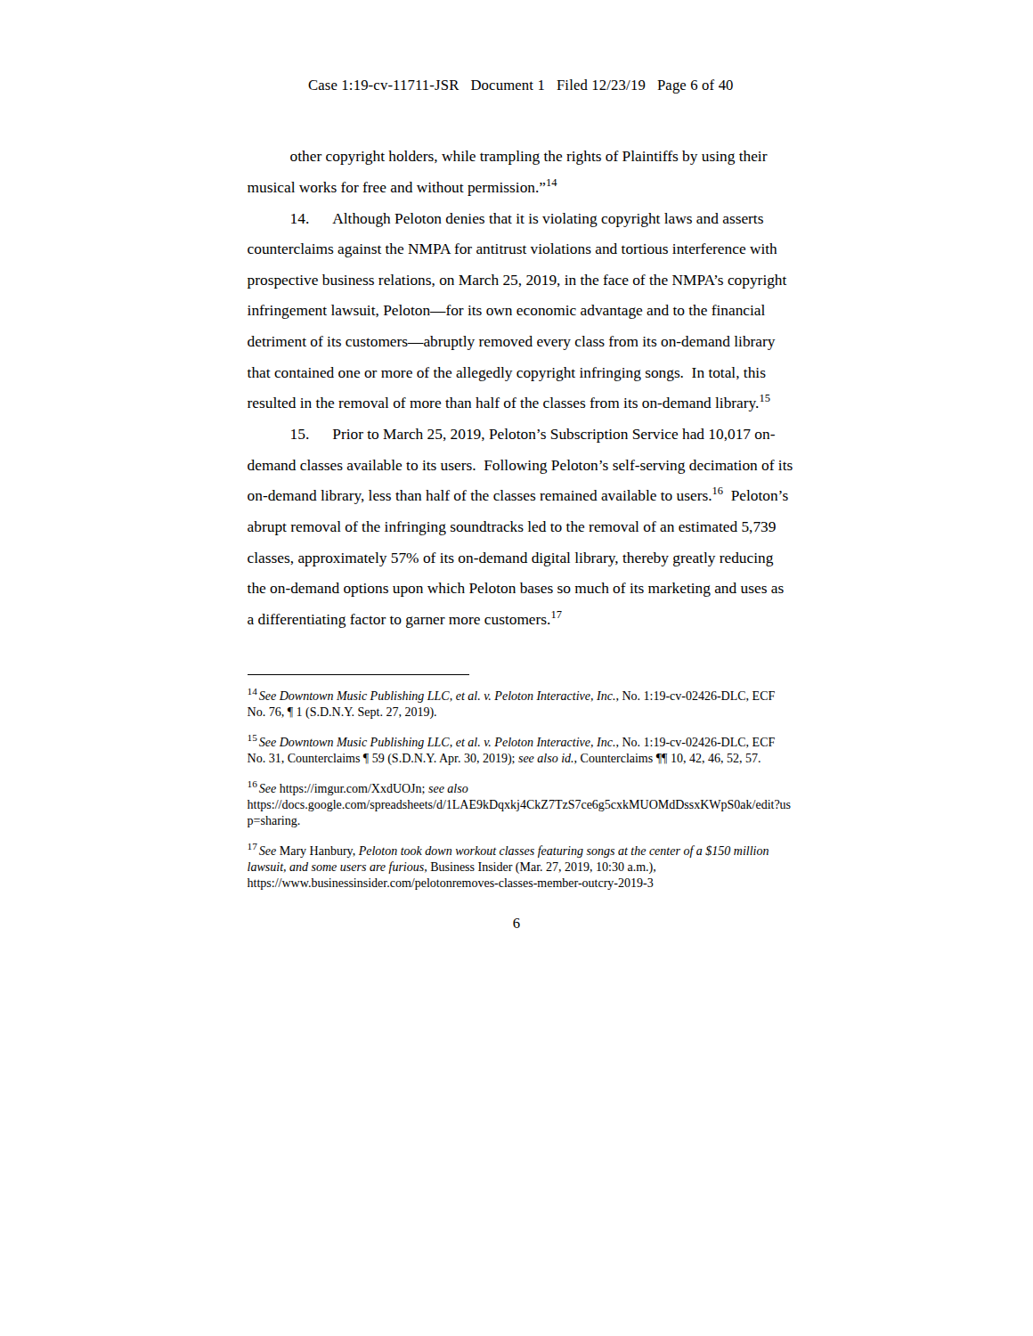Case 1:19-cv-11711-JSR Document 1 Filed 12/23/19 Page 6 of 40
other copyright holders, while trampling the rights of Plaintiffs by using their musical works for free and without permission.”14
14. Although Peloton denies that it is violating copyright laws and asserts counterclaims against the NMPA for antitrust violations and tortious interference with prospective business relations, on March 25, 2019, in the face of the NMPA’s copyright infringement lawsuit, Peloton—for its own economic advantage and to the financial detriment of its customers—abruptly removed every class from its on-demand library that contained one or more of the allegedly copyright infringing songs. In total, this resulted in the removal of more than half of the classes from its on-demand library.15
15. Prior to March 25, 2019, Peloton’s Subscription Service had 10,017 on-demand classes available to its users. Following Peloton’s self-serving decimation of its on-demand library, less than half of the classes remained available to users.16 Peloton’s abrupt removal of the infringing soundtracks led to the removal of an estimated 5,739 classes, approximately 57% of its on-demand digital library, thereby greatly reducing the on-demand options upon which Peloton bases so much of its marketing and uses as a differentiating factor to garner more customers.17
14 See Downtown Music Publishing LLC, et al. v. Peloton Interactive, Inc., No. 1:19-cv-02426-DLC, ECF No. 76, ¶ 1 (S.D.N.Y. Sept. 27, 2019).
15 See Downtown Music Publishing LLC, et al. v. Peloton Interactive, Inc., No. 1:19-cv-02426-DLC, ECF No. 31, Counterclaims ¶ 59 (S.D.N.Y. Apr. 30, 2019); see also id., Counterclaims ¶¶ 10, 42, 46, 52, 57.
16 See https://imgur.com/XxdUOJn; see also
https://docs.google.com/spreadsheets/d/1LAE9kDqxkj4CkZ7TzS7ce6g5cxkMUOMdDssxKWpS0ak/edit?usp=sharing.
17 See Mary Hanbury, Peloton took down workout classes featuring songs at the center of a $150 million lawsuit, and some users are furious, Business Insider (Mar. 27, 2019, 10:30 a.m.),
https://www.businessinsider.com/pelotonremoves-classes-member-outcry-2019-3
6